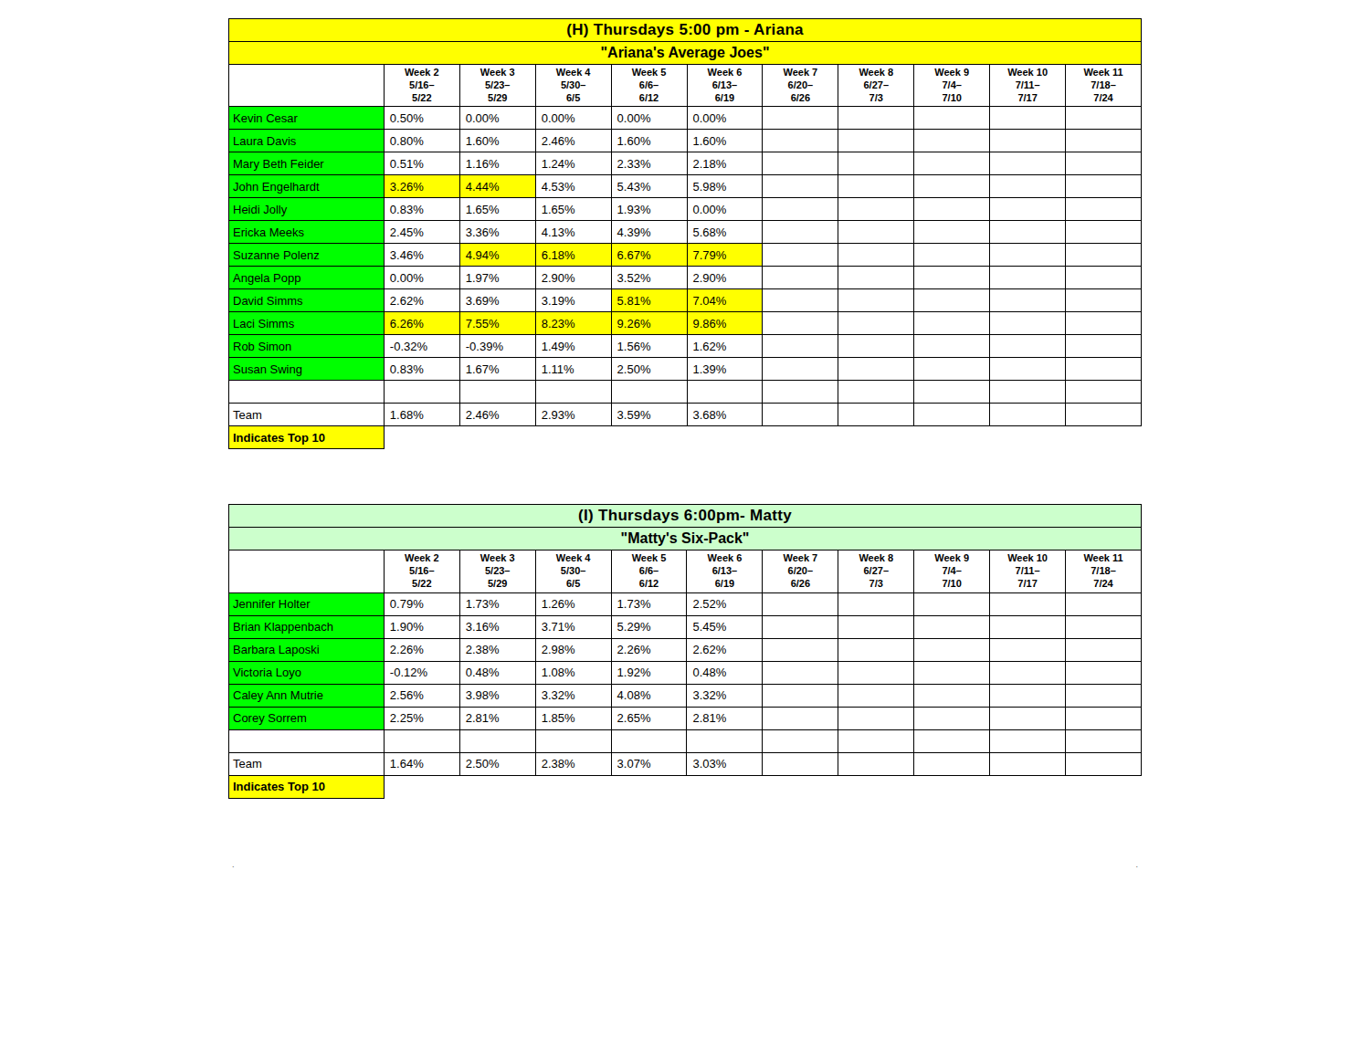| (H) Thursdays 5:00 pm - Ariana |
| "Ariana's Average Joes" |
| | Week 2 5/16– 5/22 | Week 3 5/23– 5/29 | Week 4 5/30– 6/5 | Week 5 6/6– 6/12 | Week 6 6/13– 6/19 | Week 7 6/20– 6/26 | Week 8 6/27– 7/3 | Week 9 7/4– 7/10 | Week 10 7/11– 7/17 | Week 11 7/18– 7/24 |
| Kevin Cesar | 0.50% | 0.00% | 0.00% | 0.00% | 0.00% | | | | | |
| Laura Davis | 0.80% | 1.60% | 2.46% | 1.60% | 1.60% | | | | | |
| Mary Beth Feider | 0.51% | 1.16% | 1.24% | 2.33% | 2.18% | | | | | |
| John Engelhardt | 3.26% | 4.44% | 4.53% | 5.43% | 5.98% | | | | | |
| Heidi Jolly | 0.83% | 1.65% | 1.65% | 1.93% | 0.00% | | | | | |
| Ericka Meeks | 2.45% | 3.36% | 4.13% | 4.39% | 5.68% | | | | | |
| Suzanne Polenz | 3.46% | 4.94% | 6.18% | 6.67% | 7.79% | | | | | |
| Angela Popp | 0.00% | 1.97% | 2.90% | 3.52% | 2.90% | | | | | |
| David Simms | 2.62% | 3.69% | 3.19% | 5.81% | 7.04% | | | | | |
| Laci Simms | 6.26% | 7.55% | 8.23% | 9.26% | 9.86% | | | | | |
| Rob Simon | -0.32% | -0.39% | 1.49% | 1.56% | 1.62% | | | | | |
| Susan Swing | 0.83% | 1.67% | 1.11% | 2.50% | 1.39% | | | | | |
| Team | 1.68% | 2.46% | 2.93% | 3.59% | 3.68% | | | | | |
| Indicates Top 10 | | | | | | | | | | |
| (I) Thursdays 6:00pm- Matty |
| "Matty's Six-Pack" |
| | Week 2 5/16– 5/22 | Week 3 5/23– 5/29 | Week 4 5/30– 6/5 | Week 5 6/6– 6/12 | Week 6 6/13– 6/19 | Week 7 6/20– 6/26 | Week 8 6/27– 7/3 | Week 9 7/4– 7/10 | Week 10 7/11– 7/17 | Week 11 7/18– 7/24 |
| Jennifer Holter | 0.79% | 1.73% | 1.26% | 1.73% | 2.52% | | | | | |
| Brian Klappenbach | 1.90% | 3.16% | 3.71% | 5.29% | 5.45% | | | | | |
| Barbara Laposki | 2.26% | 2.38% | 2.98% | 2.26% | 2.62% | | | | | |
| Victoria Loyo | -0.12% | 0.48% | 1.08% | 1.92% | 0.48% | | | | | |
| Caley Ann Mutrie | 2.56% | 3.98% | 3.32% | 4.08% | 3.32% | | | | | |
| Corey Sorrem | 2.25% | 2.81% | 1.85% | 2.65% | 2.81% | | | | | |
| Team | 1.64% | 2.50% | 2.38% | 3.07% | 3.03% | | | | | |
| Indicates Top 10 | | | | | | | | | | |
| . | . |